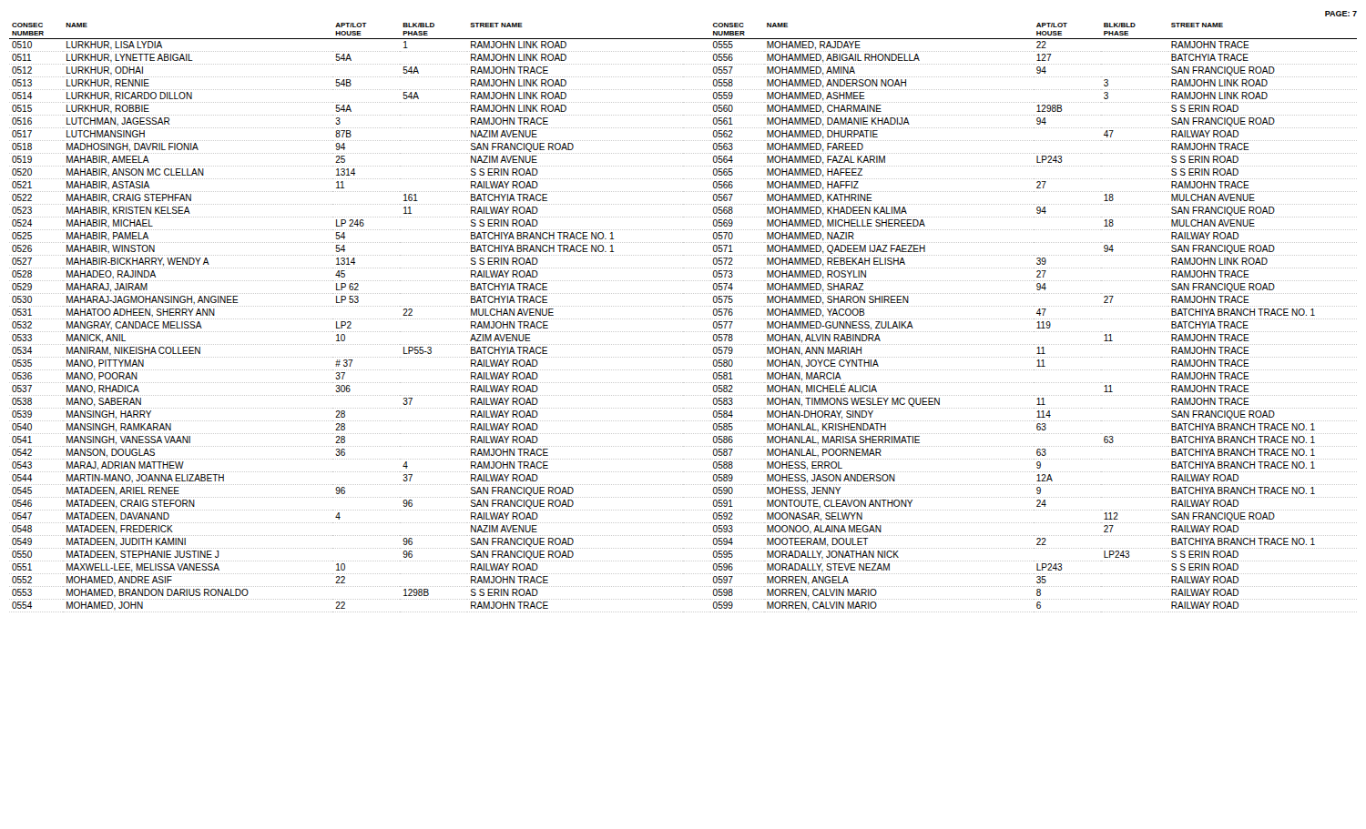PAGE: 7
| CONSEC NUMBER | NAME | APT/LOT HOUSE | BLK/BLD PHASE | STREET NAME | | CONSEC NUMBER | NAME | APT/LOT HOUSE | BLK/BLD PHASE | STREET NAME |
| --- | --- | --- | --- | --- | --- | --- | --- | --- | --- | --- |
| 0510 | LURKHUR, LISA LYDIA | | 1 | RAMJOHN LINK ROAD | | 0555 | MOHAMED, RAJDAYE | 22 | | RAMJOHN TRACE |
| 0511 | LURKHUR, LYNETTE ABIGAIL | 54A | | RAMJOHN LINK ROAD | | 0556 | MOHAMMED, ABIGAIL RHONDELLA | 127 | | BATCHYIA TRACE |
| 0512 | LURKHUR, ODHAI | | 54A | RAMJOHN TRACE | | 0557 | MOHAMMED, AMINA | 94 | | SAN FRANCIQUE ROAD |
| 0513 | LURKHUR, RENNIE | 54B | | RAMJOHN LINK ROAD | | 0558 | MOHAMMED, ANDERSON NOAH | | 3 | RAMJOHN LINK ROAD |
| 0514 | LURKHUR, RICARDO DILLON | | 54A | RAMJOHN LINK ROAD | | 0559 | MOHAMMED, ASHMEE | | 3 | RAMJOHN LINK ROAD |
| 0515 | LURKHUR, ROBBIE | 54A | | RAMJOHN LINK ROAD | | 0560 | MOHAMMED, CHARMAINE | 1298B | | S S ERIN ROAD |
| 0516 | LUTCHMAN, JAGESSAR | 3 | | RAMJOHN TRACE | | 0561 | MOHAMMED, DAMANIE KHADIJA | 94 | | SAN FRANCIQUE ROAD |
| 0517 | LUTCHMANSINGH | 87B | | NAZIM AVENUE | | 0562 | MOHAMMED, DHURPATIE | | 47 | RAILWAY ROAD |
| 0518 | MADHOSINGH, DAVRIL FIONIA | 94 | | SAN FRANCIQUE ROAD | | 0563 | MOHAMMED, FAREED | | | RAMJOHN TRACE |
| 0519 | MAHABIR, AMEELA | 25 | | NAZIM AVENUE | | 0564 | MOHAMMED, FAZAL KARIM | LP243 | | S S ERIN ROAD |
| 0520 | MAHABIR, ANSON MC CLELLAN | 1314 | | S S ERIN ROAD | | 0565 | MOHAMMED, HAFEEZ | | | S S ERIN ROAD |
| 0521 | MAHABIR, ASTASIA | 11 | | RAILWAY ROAD | | 0566 | MOHAMMED, HAFFIZ | 27 | | RAMJOHN TRACE |
| 0522 | MAHABIR, CRAIG STEPHFAN | | 161 | BATCHYIA TRACE | | 0567 | MOHAMMED, KATHRINE | | 18 | MULCHAN AVENUE |
| 0523 | MAHABIR, KRISTEN KELSEA | | 11 | RAILWAY ROAD | | 0568 | MOHAMMED, KHADEEN KALIMA | 94 | | SAN FRANCIQUE ROAD |
| 0524 | MAHABIR, MICHAEL | LP 246 | | S S ERIN ROAD | | 0569 | MOHAMMED, MICHELLE SHEREEDA | | 18 | MULCHAN AVENUE |
| 0525 | MAHABIR, PAMELA | 54 | | BATCHIYA BRANCH TRACE NO. 1 | | 0570 | MOHAMMED, NAZIR | | | RAILWAY ROAD |
| 0526 | MAHABIR, WINSTON | 54 | | BATCHIYA BRANCH TRACE NO. 1 | | 0571 | MOHAMMED, QADEEM IJAZ FAEZEH | | 94 | SAN FRANCIQUE ROAD |
| 0527 | MAHABIR-BICKHARRY, WENDY A | 1314 | | S S ERIN ROAD | | 0572 | MOHAMMED, REBEKAH ELISHA | 39 | | RAMJOHN LINK ROAD |
| 0528 | MAHADEO, RAJINDA | 45 | | RAILWAY ROAD | | 0573 | MOHAMMED, ROSYLIN | 27 | | RAMJOHN TRACE |
| 0529 | MAHARAJ, JAIRAM | LP 62 | | BATCHYIA TRACE | | 0574 | MOHAMMED, SHARAZ | 94 | | SAN FRANCIQUE ROAD |
| 0530 | MAHARAJ-JAGMOHANSINGH, ANGINEE | LP 53 | | BATCHYIA TRACE | | 0575 | MOHAMMED, SHARON SHIREEN | | 27 | RAMJOHN TRACE |
| 0531 | MAHATOO ADHEEN, SHERRY ANN | | 22 | MULCHAN AVENUE | | 0576 | MOHAMMED, YACOOB | 47 | | BATCHIYA BRANCH TRACE NO. 1 |
| 0532 | MANGRAY, CANDACE MELISSA | LP2 | | RAMJOHN TRACE | | 0577 | MOHAMMED-GUNNESS, ZULAIKA | 119 | | BATCHYIA TRACE |
| 0533 | MANICK, ANIL | 10 | | AZIM AVENUE | | 0578 | MOHAN, ALVIN RABINDRA | | 11 | RAMJOHN TRACE |
| 0534 | MANIRAM, NIKEISHA COLLEEN | | LP55-3 | BATCHYIA TRACE | | 0579 | MOHAN, ANN MARIAH | 11 | | RAMJOHN TRACE |
| 0535 | MANO, PITTYMAN | # 37 | | RAILWAY ROAD | | 0580 | MOHAN, JOYCE CYNTHIA | 11 | | RAMJOHN TRACE |
| 0536 | MANO, POORAN | 37 | | RAILWAY ROAD | | 0581 | MOHAN, MARCIA | | | RAMJOHN TRACE |
| 0537 | MANO, RHADICA | 306 | | RAILWAY ROAD | | 0582 | MOHAN, MICHELÉ ALICIA | | 11 | RAMJOHN TRACE |
| 0538 | MANO, SABERAN | | 37 | RAILWAY ROAD | | 0583 | MOHAN, TIMMONS WESLEY MC QUEEN | 11 | | RAMJOHN TRACE |
| 0539 | MANSINGH, HARRY | 28 | | RAILWAY ROAD | | 0584 | MOHAN-DHORAY, SINDY | 114 | | SAN FRANCIQUE ROAD |
| 0540 | MANSINGH, RAMKARAN | 28 | | RAILWAY ROAD | | 0585 | MOHANLAL, KRISHENDATH | 63 | | BATCHIYA BRANCH TRACE NO. 1 |
| 0541 | MANSINGH, VANESSA VAANI | 28 | | RAILWAY ROAD | | 0586 | MOHANLAL, MARISA SHERRIMATIE | | 63 | BATCHIYA BRANCH TRACE NO. 1 |
| 0542 | MANSON, DOUGLAS | 36 | | RAMJOHN TRACE | | 0587 | MOHANLAL, POORNEMAR | 63 | | BATCHIYA BRANCH TRACE NO. 1 |
| 0543 | MARAJ, ADRIAN MATTHEW | | 4 | RAMJOHN TRACE | | 0588 | MOHESS, ERROL | 9 | | BATCHIYA BRANCH TRACE NO. 1 |
| 0544 | MARTIN-MANO, JOANNA ELIZABETH | | 37 | RAILWAY ROAD | | 0589 | MOHESS, JASON ANDERSON | 12A | | RAILWAY ROAD |
| 0545 | MATADEEN, ARIEL RENEE | 96 | | SAN FRANCIQUE ROAD | | 0590 | MOHESS, JENNY | 9 | | BATCHIYA BRANCH TRACE NO. 1 |
| 0546 | MATADEEN, CRAIG STEFORN | | 96 | SAN FRANCIQUE ROAD | | 0591 | MONTOUTE, CLEAVON ANTHONY | 24 | | RAILWAY ROAD |
| 0547 | MATADEEN, DAVANAND | 4 | | RAILWAY ROAD | | 0592 | MOONASAR, SELWYN | | 112 | SAN FRANCIQUE ROAD |
| 0548 | MATADEEN, FREDERICK | | | NAZIM AVENUE | | 0593 | MOONOO, ALAINA MEGAN | | 27 | RAILWAY ROAD |
| 0549 | MATADEEN, JUDITH KAMINI | | 96 | SAN FRANCIQUE ROAD | | 0594 | MOOTEERAM, DOULET | 22 | | BATCHIYA BRANCH TRACE NO. 1 |
| 0550 | MATADEEN, STEPHANIE JUSTINE J | | 96 | SAN FRANCIQUE ROAD | | 0595 | MORADALLY, JONATHAN NICK | | LP243 | S S ERIN ROAD |
| 0551 | MAXWELL-LEE, MELISSA VANESSA | 10 | | RAILWAY ROAD | | 0596 | MORADALLY, STEVE NEZAM | LP243 | | S S ERIN ROAD |
| 0552 | MOHAMED, ANDRE ASIF | 22 | | RAMJOHN TRACE | | 0597 | MORREN, ANGELA | 35 | | RAILWAY ROAD |
| 0553 | MOHAMED, BRANDON DARIUS RONALDO | | 1298B | S S ERIN ROAD | | 0598 | MORREN, CALVIN MARIO | 8 | | RAILWAY ROAD |
| 0554 | MOHAMED, JOHN | 22 | | RAMJOHN TRACE | | 0599 | MORREN, CALVIN MARIO | 6 | | RAILWAY ROAD |